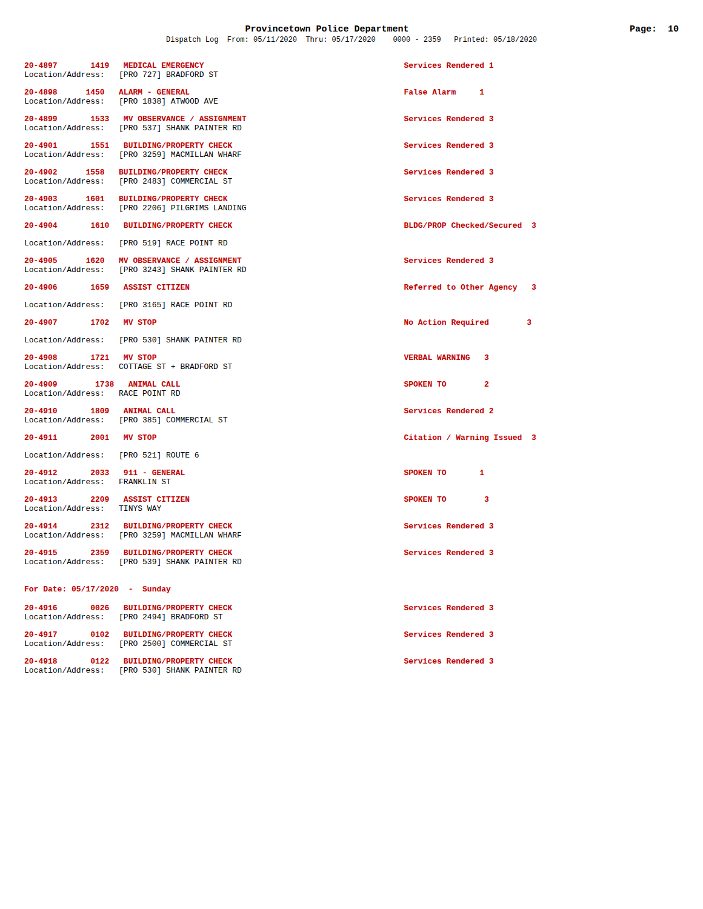Page: 10
Provincetown Police Department
Dispatch Log From: 05/11/2020 Thru: 05/17/2020 0000 - 2359 Printed: 05/18/2020
20-4897 1419 MEDICAL EMERGENCY
Services Rendered 1
Location/Address: [PRO 727] BRADFORD ST
20-4898 1450 ALARM - GENERAL
False Alarm 1
Location/Address: [PRO 1838] ATWOOD AVE
20-4899 1533 MV OBSERVANCE / ASSIGNMENT
Services Rendered 3
Location/Address: [PRO 537] SHANK PAINTER RD
20-4901 1551 BUILDING/PROPERTY CHECK
Services Rendered 3
Location/Address: [PRO 3259] MACMILLAN WHARF
20-4902 1558 BUILDING/PROPERTY CHECK
Services Rendered 3
Location/Address: [PRO 2483] COMMERCIAL ST
20-4903 1601 BUILDING/PROPERTY CHECK
Services Rendered 3
Location/Address: [PRO 2206] PILGRIMS LANDING
20-4904 1610 BUILDING/PROPERTY CHECK
BLDG/PROP Checked/Secured 3
Location/Address: [PRO 519] RACE POINT RD
20-4905 1620 MV OBSERVANCE / ASSIGNMENT
Services Rendered 3
Location/Address: [PRO 3243] SHANK PAINTER RD
20-4906 1659 ASSIST CITIZEN
Referred to Other Agency 3
Location/Address: [PRO 3165] RACE POINT RD
20-4907 1702 MV STOP
No Action Required 3
Location/Address: [PRO 530] SHANK PAINTER RD
20-4908 1721 MV STOP
VERBAL WARNING 3
Location/Address: COTTAGE ST + BRADFORD ST
20-4909 1738 ANIMAL CALL
SPOKEN TO 2
Location/Address: RACE POINT RD
20-4910 1809 ANIMAL CALL
Services Rendered 2
Location/Address: [PRO 385] COMMERCIAL ST
20-4911 2001 MV STOP
Citation / Warning Issued 3
Location/Address: [PRO 521] ROUTE 6
20-4912 2033 911 - GENERAL
SPOKEN TO 1
Location/Address: FRANKLIN ST
20-4913 2209 ASSIST CITIZEN
SPOKEN TO 3
Location/Address: TINYS WAY
20-4914 2312 BUILDING/PROPERTY CHECK
Services Rendered 3
Location/Address: [PRO 3259] MACMILLAN WHARF
20-4915 2359 BUILDING/PROPERTY CHECK
Services Rendered 3
Location/Address: [PRO 539] SHANK PAINTER RD
For Date: 05/17/2020 - Sunday
20-4916 0026 BUILDING/PROPERTY CHECK
Services Rendered 3
Location/Address: [PRO 2494] BRADFORD ST
20-4917 0102 BUILDING/PROPERTY CHECK
Services Rendered 3
Location/Address: [PRO 2500] COMMERCIAL ST
20-4918 0122 BUILDING/PROPERTY CHECK
Services Rendered 3
Location/Address: [PRO 530] SHANK PAINTER RD